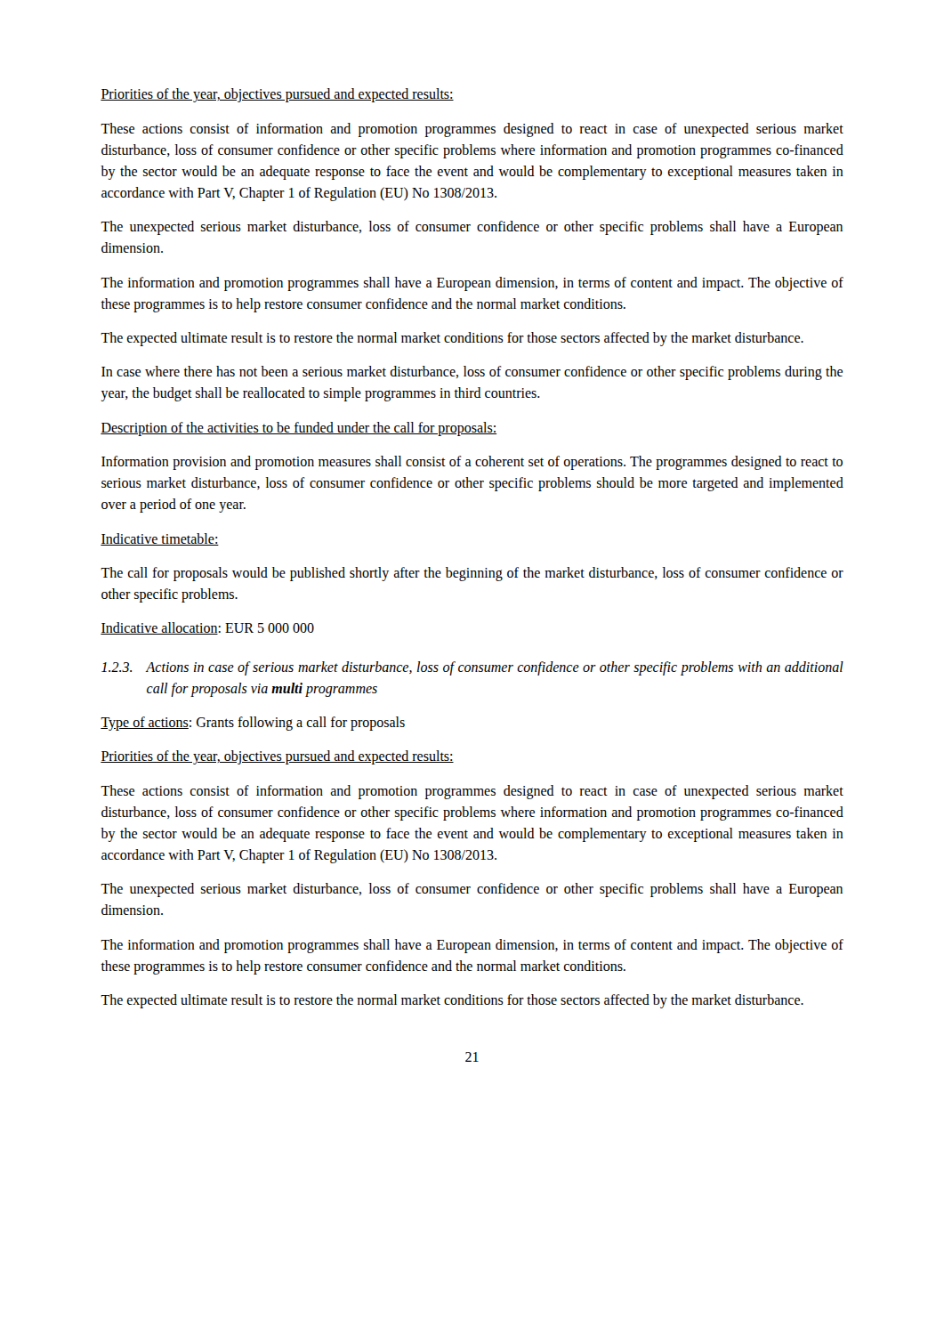Priorities of the year, objectives pursued and expected results:
These actions consist of information and promotion programmes designed to react in case of unexpected serious market disturbance, loss of consumer confidence or other specific problems where information and promotion programmes co-financed by the sector would be an adequate response to face the event and would be complementary to exceptional measures taken in accordance with Part V, Chapter 1 of Regulation (EU) No 1308/2013.
The unexpected serious market disturbance, loss of consumer confidence or other specific problems shall have a European dimension.
The information and promotion programmes shall have a European dimension, in terms of content and impact. The objective of these programmes is to help restore consumer confidence and the normal market conditions.
The expected ultimate result is to restore the normal market conditions for those sectors affected by the market disturbance.
In case where there has not been a serious market disturbance, loss of consumer confidence or other specific problems during the year, the budget shall be reallocated to simple programmes in third countries.
Description of the activities to be funded under the call for proposals:
Information provision and promotion measures shall consist of a coherent set of operations. The programmes designed to react to serious market disturbance, loss of consumer confidence or other specific problems should be more targeted and implemented over a period of one year.
Indicative timetable:
The call for proposals would be published shortly after the beginning of the market disturbance, loss of consumer confidence or other specific problems.
Indicative allocation: EUR 5 000 000
1.2.3. Actions in case of serious market disturbance, loss of consumer confidence or other specific problems with an additional call for proposals via multi programmes
Type of actions: Grants following a call for proposals
Priorities of the year, objectives pursued and expected results:
These actions consist of information and promotion programmes designed to react in case of unexpected serious market disturbance, loss of consumer confidence or other specific problems where information and promotion programmes co-financed by the sector would be an adequate response to face the event and would be complementary to exceptional measures taken in accordance with Part V, Chapter 1 of Regulation (EU) No 1308/2013.
The unexpected serious market disturbance, loss of consumer confidence or other specific problems shall have a European dimension.
The information and promotion programmes shall have a European dimension, in terms of content and impact. The objective of these programmes is to help restore consumer confidence and the normal market conditions.
The expected ultimate result is to restore the normal market conditions for those sectors affected by the market disturbance.
21